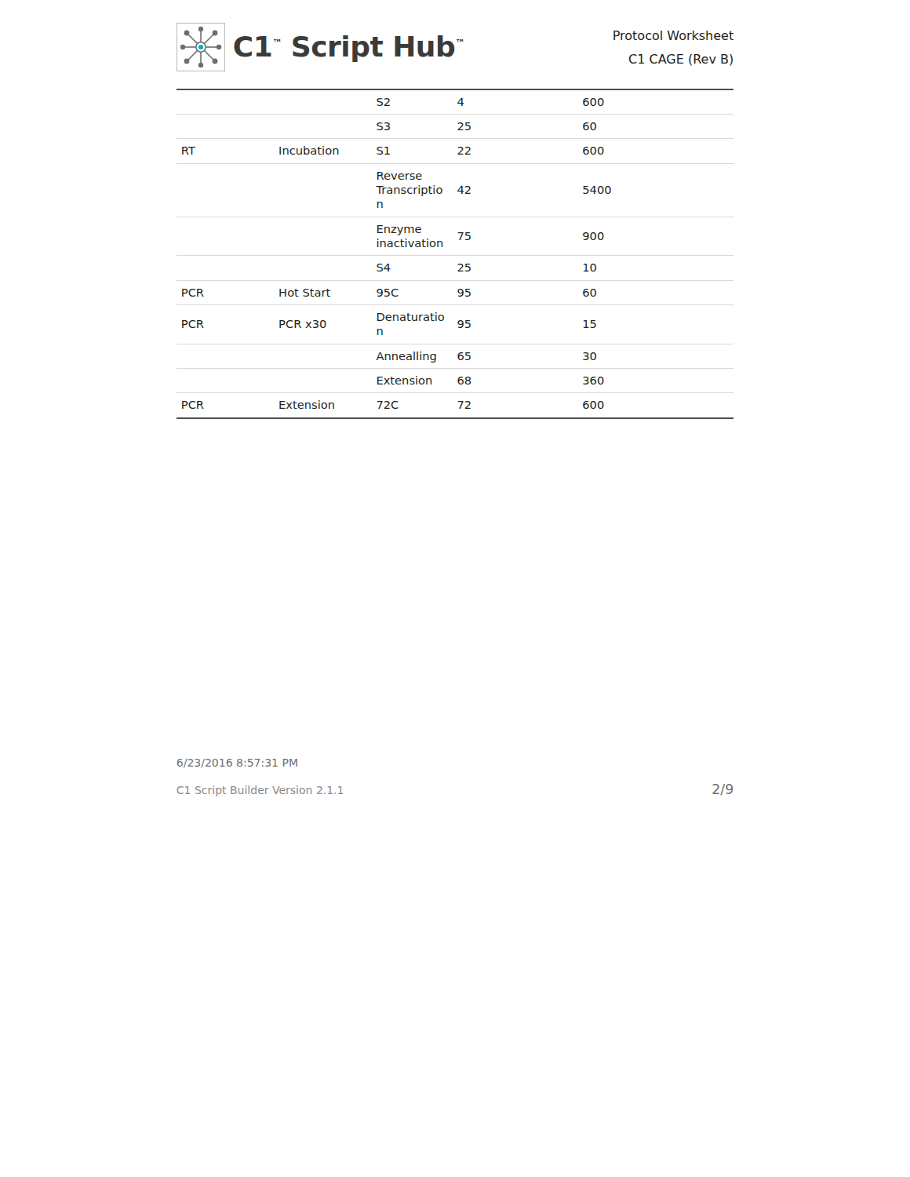C1™ Script Hub™
Protocol Worksheet
C1 CAGE (Rev B)
| | | S2 | 4 | 600 |
| | | S3 | 25 | 60 |
| RT | Incubation | S1 | 22 | 600 |
| | | Reverse Transcription | 42 | 5400 |
| | | Enzyme inactivation | 75 | 900 |
| | | S4 | 25 | 10 |
| PCR | Hot Start | 95C | 95 | 60 |
| PCR | PCR x30 | Denaturation | 95 | 15 |
| | | Annealling | 65 | 30 |
| | | Extension | 68 | 360 |
| PCR | Extension | 72C | 72 | 600 |
6/23/2016 8:57:31 PM
C1 Script Builder Version 2.1.1
2/9